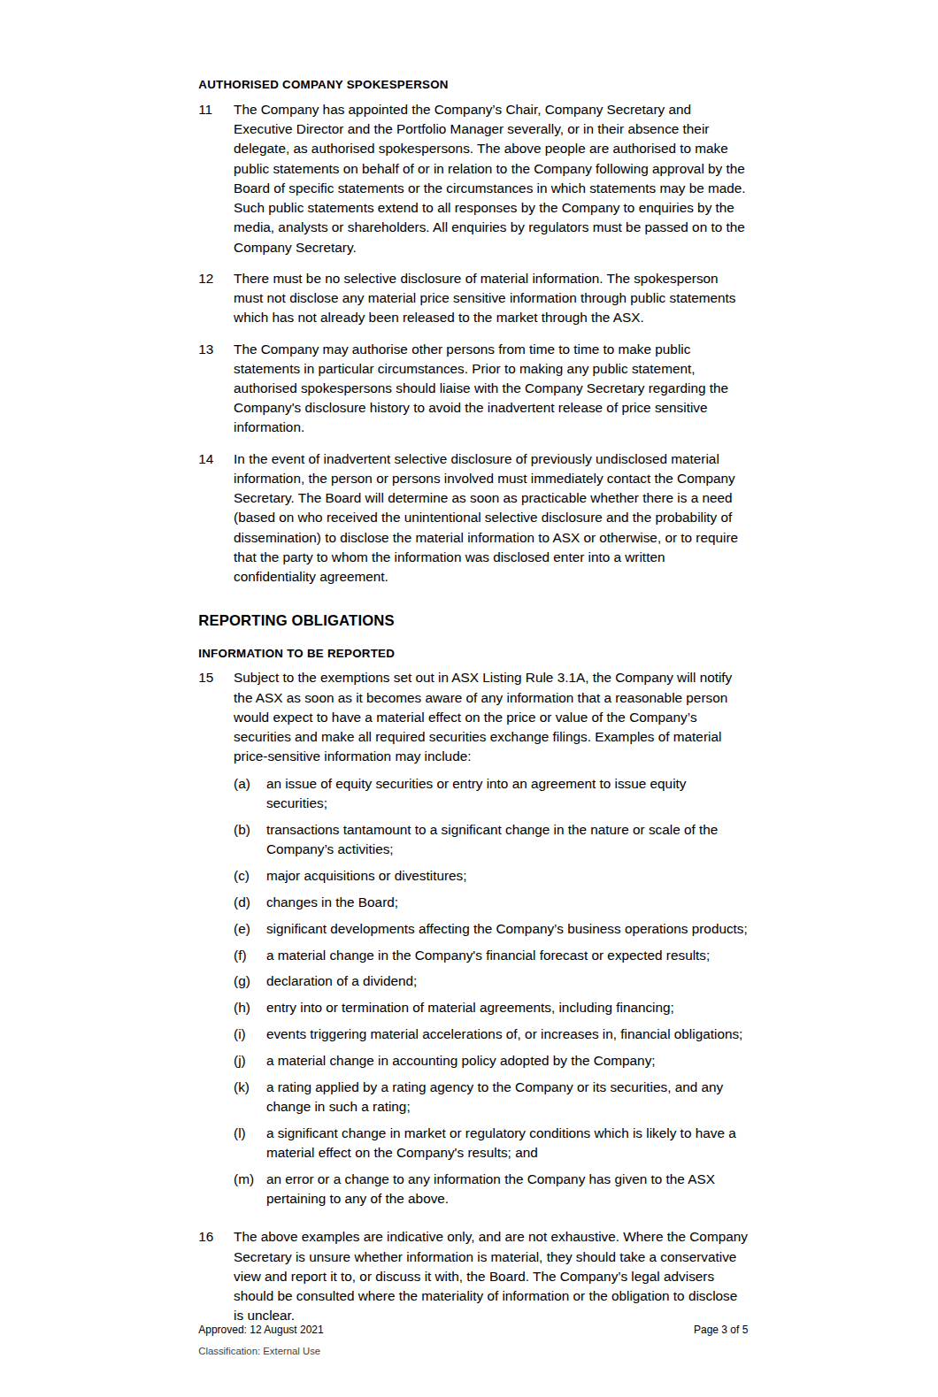AUTHORISED COMPANY SPOKESPERSON
11
The Company has appointed the Company’s Chair, Company Secretary and Executive Director and the Portfolio Manager severally, or in their absence their delegate, as authorised spokespersons. The above people are authorised to make public statements on behalf of or in relation to the Company following approval by the Board of specific statements or the circumstances in which statements may be made. Such public statements extend to all responses by the Company to enquiries by the media, analysts or shareholders. All enquiries by regulators must be passed on to the Company Secretary.
12
There must be no selective disclosure of material information. The spokesperson must not disclose any material price sensitive information through public statements which has not already been released to the market through the ASX.
13
The Company may authorise other persons from time to time to make public statements in particular circumstances. Prior to making any public statement, authorised spokespersons should liaise with the Company Secretary regarding the Company's disclosure history to avoid the inadvertent release of price sensitive information.
14
In the event of inadvertent selective disclosure of previously undisclosed material information, the person or persons involved must immediately contact the Company Secretary. The Board will determine as soon as practicable whether there is a need (based on who received the unintentional selective disclosure and the probability of dissemination) to disclose the material information to ASX or otherwise, or to require that the party to whom the information was disclosed enter into a written confidentiality agreement.
REPORTING OBLIGATIONS
INFORMATION TO BE REPORTED
15
Subject to the exemptions set out in ASX Listing Rule 3.1A, the Company will notify the ASX as soon as it becomes aware of any information that a reasonable person would expect to have a material effect on the price or value of the Company’s securities and make all required securities exchange filings. Examples of material price-sensitive information may include:
(a) an issue of equity securities or entry into an agreement to issue equity securities;
(b) transactions tantamount to a significant change in the nature or scale of the Company’s activities;
(c) major acquisitions or divestitures;
(d) changes in the Board;
(e) significant developments affecting the Company’s business operations products;
(f) a material change in the Company's financial forecast or expected results;
(g) declaration of a dividend;
(h) entry into or termination of material agreements, including financing;
(i) events triggering material accelerations of, or increases in, financial obligations;
(j) a material change in accounting policy adopted by the Company;
(k) a rating applied by a rating agency to the Company or its securities, and any change in such a rating;
(l) a significant change in market or regulatory conditions which is likely to have a material effect on the Company's results; and
(m) an error or a change to any information the Company has given to the ASX pertaining to any of the above.
16
The above examples are indicative only, and are not exhaustive. Where the Company Secretary is unsure whether information is material, they should take a conservative view and report it to, or discuss it with, the Board. The Company’s legal advisers should be consulted where the materiality of information or the obligation to disclose is unclear.
Approved: 12 August 2021 Page 3 of 5
Classification: External Use